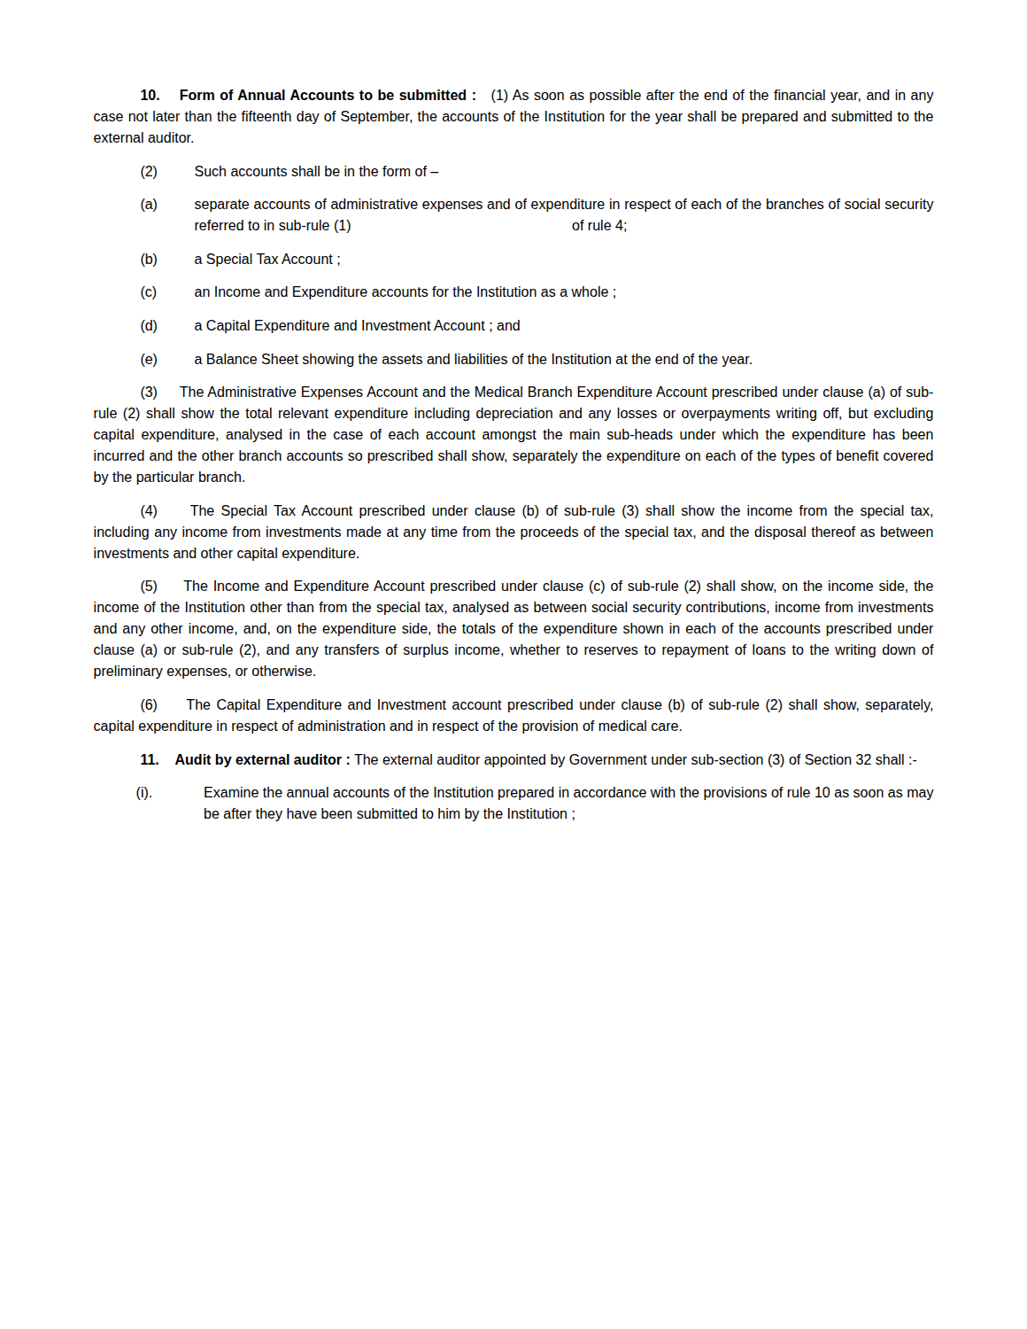10. Form of Annual Accounts to be submitted : (1) As soon as possible after the end of the financial year, and in any case not later than the fifteenth day of September, the accounts of the Institution for the year shall be prepared and submitted to the external auditor.
(2)
Such accounts shall be in the form of –
(a)
separate accounts of administrative expenses and of expenditure in respect of each of the branches of social security referred to in sub-rule (1) of rule 4;
(b)
a Special Tax Account ;
(c)
an Income and Expenditure accounts for the Institution as a whole ;
(d)
a Capital Expenditure and Investment Account ; and
(e)
a Balance Sheet showing the assets and liabilities of the Institution at the end of the year.
(3) The Administrative Expenses Account and the Medical Branch Expenditure Account prescribed under clause (a) of sub-rule (2) shall show the total relevant expenditure including depreciation and any losses or overpayments writing off, but excluding capital expenditure, analysed in the case of each account amongst the main sub-heads under which the expenditure has been incurred and the other branch accounts so prescribed shall show, separately the expenditure on each of the types of benefit covered by the particular branch.
(4) The Special Tax Account prescribed under clause (b) of sub-rule (3) shall show the income from the special tax, including any income from investments made at any time from the proceeds of the special tax, and the disposal thereof as between investments and other capital expenditure.
(5) The Income and Expenditure Account prescribed under clause (c) of sub-rule (2) shall show, on the income side, the income of the Institution other than from the special tax, analysed as between social security contributions, income from investments and any other income, and, on the expenditure side, the totals of the expenditure shown in each of the accounts prescribed under clause (a) or sub-rule (2), and any transfers of surplus income, whether to reserves to repayment of loans to the writing down of preliminary expenses, or otherwise.
(6) The Capital Expenditure and Investment account prescribed under clause (b) of sub-rule (2) shall show, separately, capital expenditure in respect of administration and in respect of the provision of medical care.
11. Audit by external auditor : The external auditor appointed by Government under sub-section (3) of Section 32 shall :-
(i).
Examine the annual accounts of the Institution prepared in accordance with the provisions of rule 10 as soon as may be after they have been submitted to him by the Institution ;